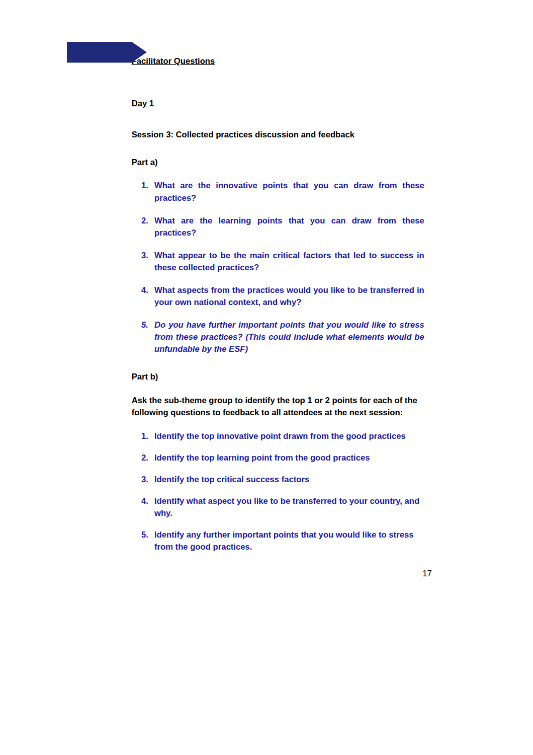Facilitator Questions
Day 1
Session 3: Collected practices discussion and feedback
Part a)
What are the innovative points that you can draw from these practices?
What are the learning points that you can draw from these practices?
What appear to be the main critical factors that led to success in these collected practices?
What aspects from the practices would you like to be transferred in your own national context, and why?
Do you have further important points that you would like to stress from these practices? (This could include what elements would be unfundable by the ESF)
Part b)
Ask the sub-theme group to identify the top 1 or 2 points for each of the following questions to feedback to all attendees at the next session:
Identify the top innovative point drawn from the good practices
Identify the top learning point from the good practices
Identify the top critical success factors
Identify what aspect you like to be transferred to your country, and why.
Identify any further important points that you would like to stress from the good practices.
17